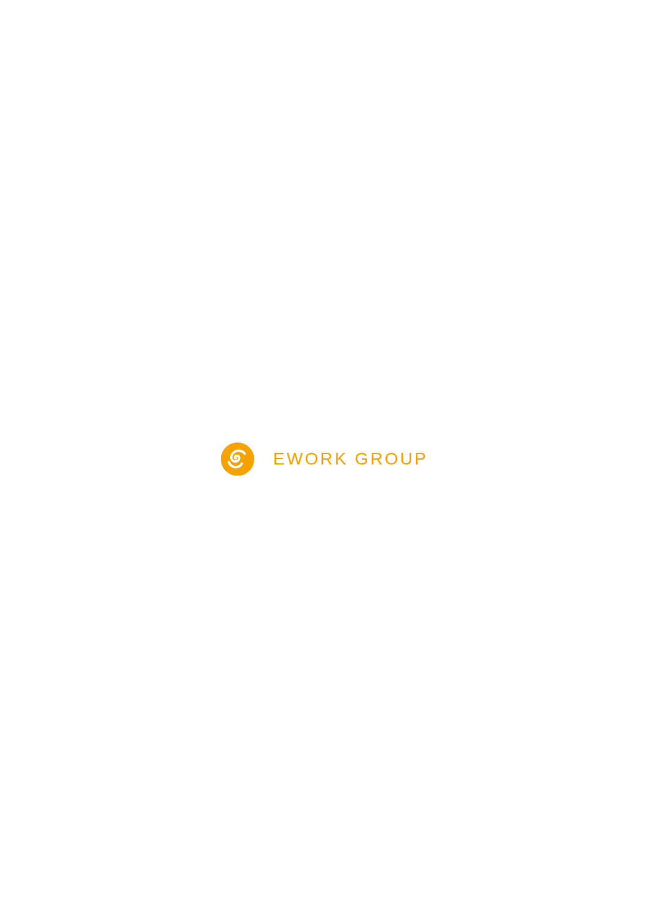Ework Group